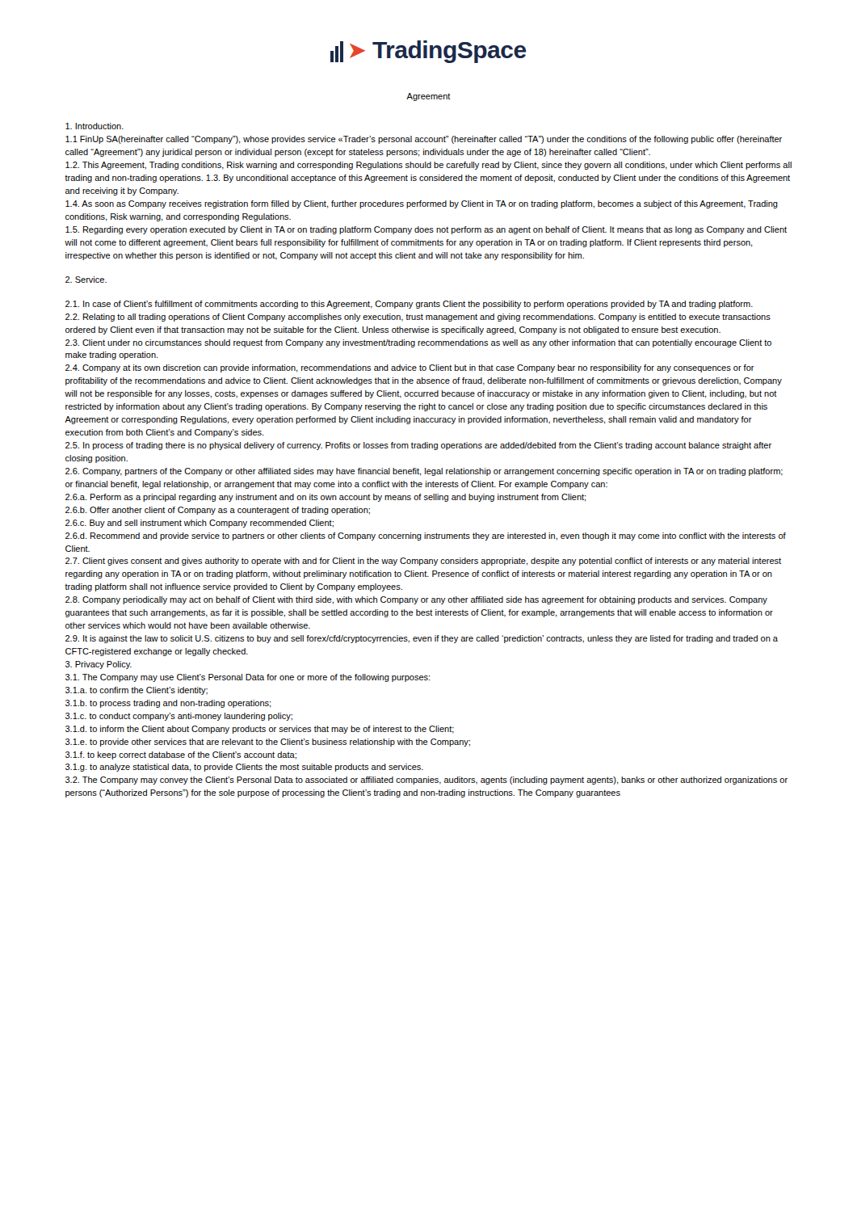➤ TradingSpace
Agreement
1. Introduction.
1.1 FinUp SA(hereinafter called “Company”), whose provides service «Trader’s personal account” (hereinafter called “TA”) under the conditions of the following public offer (hereinafter called “Agreement”) any juridical person or individual person (except for stateless persons; individuals under the age of 18) hereinafter called “Client”.
1.2. This Agreement, Trading conditions, Risk warning and corresponding Regulations should be carefully read by Client, since they govern all conditions, under which Client performs all trading and non-trading operations. 1.3. By unconditional acceptance of this Agreement is considered the moment of deposit, conducted by Client under the conditions of this Agreement and receiving it by Company.
1.4. As soon as Company receives registration form filled by Client, further procedures performed by Client in TA or on trading platform, becomes a subject of this Agreement, Trading conditions, Risk warning, and corresponding Regulations.
1.5. Regarding every operation executed by Client in TA or on trading platform Company does not perform as an agent on behalf of Client. It means that as long as Company and Client will not come to different agreement, Client bears full responsibility for fulfillment of commitments for any operation in TA or on trading platform. If Client represents third person, irrespective on whether this person is identified or not, Company will not accept this client and will not take any responsibility for him.
2. Service.
2.1. In case of Client’s fulfillment of commitments according to this Agreement, Company grants Client the possibility to perform operations provided by TA and trading platform.
2.2. Relating to all trading operations of Client Company accomplishes only execution, trust management and giving recommendations. Company is entitled to execute transactions ordered by Client even if that transaction may not be suitable for the Client. Unless otherwise is specifically agreed, Company is not obligated to ensure best execution.
2.3. Client under no circumstances should request from Company any investment/trading recommendations as well as any other information that can potentially encourage Client to make trading operation.
2.4. Company at its own discretion can provide information, recommendations and advice to Client but in that case Company bear no responsibility for any consequences or for profitability of the recommendations and advice to Client. Client acknowledges that in the absence of fraud, deliberate non-fulfillment of commitments or grievous dereliction, Company will not be responsible for any losses, costs, expenses or damages suffered by Client, occurred because of inaccuracy or mistake in any information given to Client, including, but not restricted by information about any Client’s trading operations. By Company reserving the right to cancel or close any trading position due to specific circumstances declared in this Agreement or corresponding Regulations, every operation performed by Client including inaccuracy in provided information, nevertheless, shall remain valid and mandatory for execution from both Client’s and Company’s sides.
2.5. In process of trading there is no physical delivery of currency. Profits or losses from trading operations are added/debited from the Client’s trading account balance straight after closing position.
2.6. Company, partners of the Company or other affiliated sides may have financial benefit, legal relationship or arrangement concerning specific operation in TA or on trading platform; or financial benefit, legal relationship, or arrangement that may come into a conflict with the interests of Client. For example Company can:
2.6.a. Perform as a principal regarding any instrument and on its own account by means of selling and buying instrument from Client;
2.6.b. Offer another client of Company as a counteragent of trading operation;
2.6.c. Buy and sell instrument which Company recommended Client;
2.6.d. Recommend and provide service to partners or other clients of Company concerning instruments they are interested in, even though it may come into conflict with the interests of Client.
2.7. Client gives consent and gives authority to operate with and for Client in the way Company considers appropriate, despite any potential conflict of interests or any material interest regarding any operation in TA or on trading platform, without preliminary notification to Client. Presence of conflict of interests or material interest regarding any operation in TA or on trading platform shall not influence service provided to Client by Company employees.
2.8. Company periodically may act on behalf of Client with third side, with which Company or any other affiliated side has agreement for obtaining products and services. Company guarantees that such arrangements, as far it is possible, shall be settled according to the best interests of Client, for example, arrangements that will enable access to information or other services which would not have been available otherwise.
2.9. It is against the law to solicit U.S. citizens to buy and sell forex/cfd/cryptocyrrencies, even if they are called ‘prediction’ contracts, unless they are listed for trading and traded on a CFTC-registered exchange or legally checked.
3. Privacy Policy.
3.1. The Company may use Client’s Personal Data for one or more of the following purposes:
3.1.a. to confirm the Client’s identity;
3.1.b. to process trading and non-trading operations;
3.1.c. to conduct company’s anti-money laundering policy;
3.1.d. to inform the Client about Company products or services that may be of interest to the Client;
3.1.e. to provide other services that are relevant to the Client’s business relationship with the Company;
3.1.f. to keep correct database of the Client’s account data;
3.1.g. to analyze statistical data, to provide Clients the most suitable products and services.
3.2. The Company may convey the Client’s Personal Data to associated or affiliated companies, auditors, agents (including payment agents), banks or other authorized organizations or persons (“Authorized Persons”) for the sole purpose of processing the Client’s trading and non-trading instructions. The Company guarantees